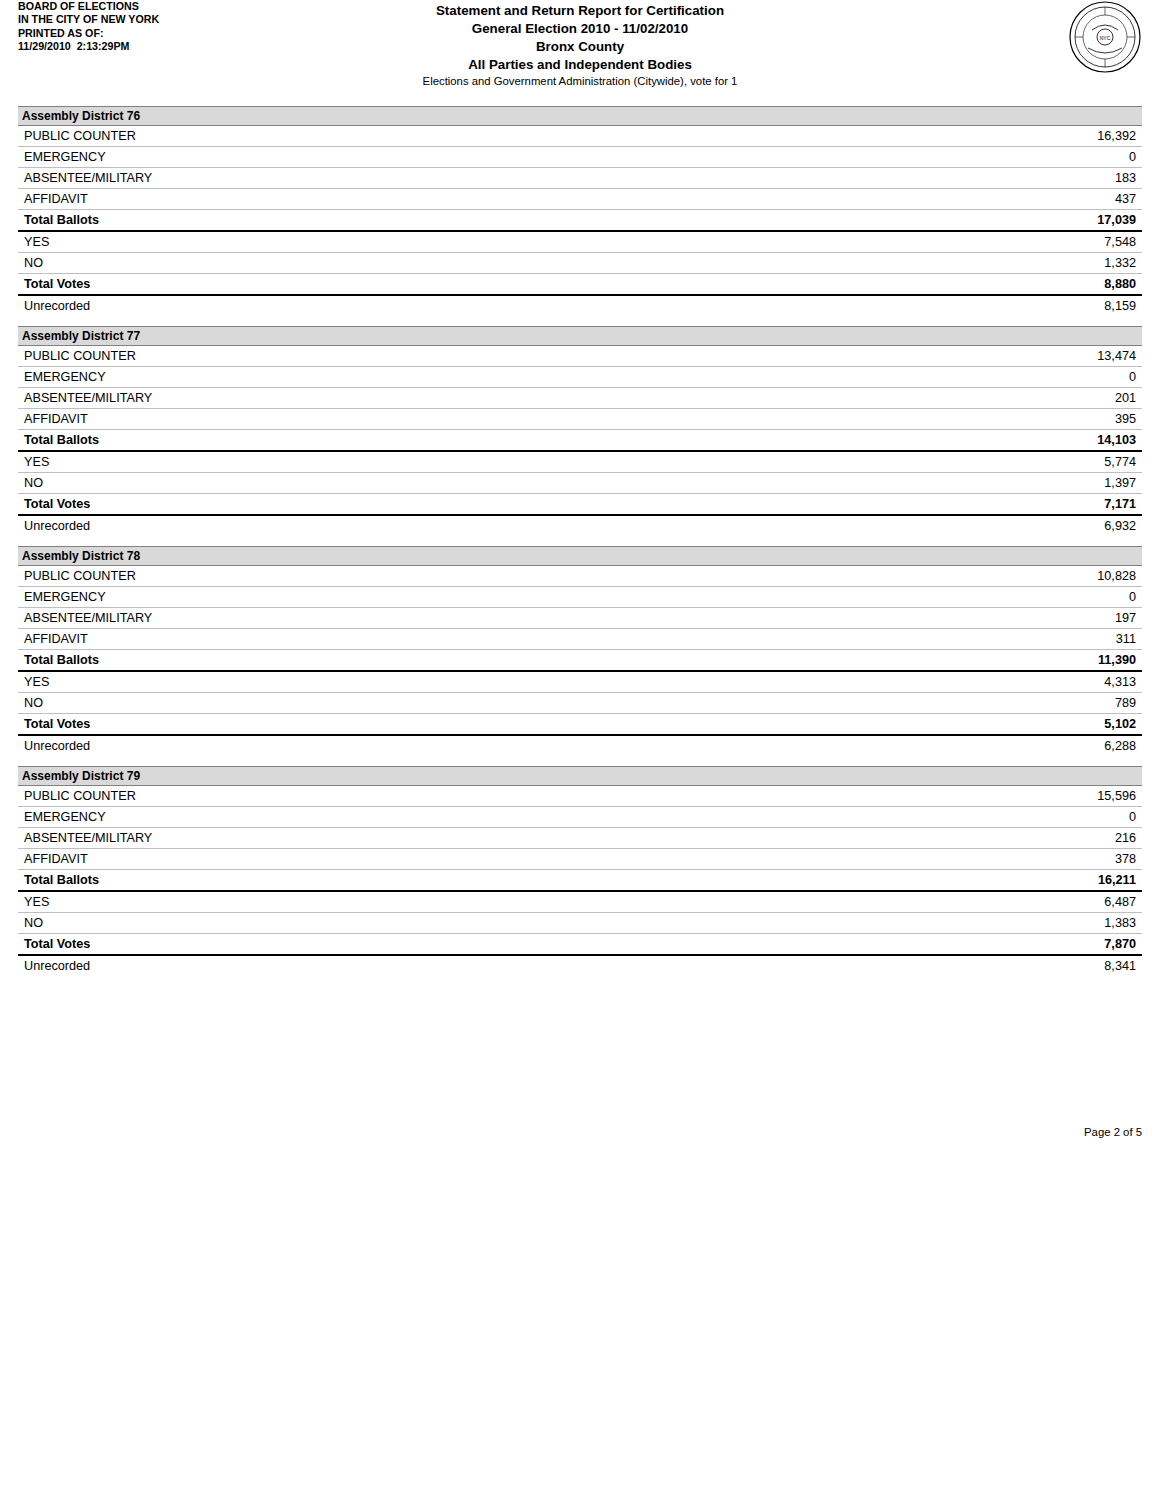BOARD OF ELECTIONS
IN THE CITY OF NEW YORK
PRINTED AS OF:
11/29/2010 2:13:29PM
Statement and Return Report for Certification
General Election 2010 - 11/02/2010
Bronx County
All Parties and Independent Bodies
Elections and Government Administration (Citywide), vote for 1
NYC
Assembly District 76
| PUBLIC COUNTER | 16,392 |
| EMERGENCY | 0 |
| ABSENTEE/MILITARY | 183 |
| AFFIDAVIT | 437 |
| Total Ballots | 17,039 |
| YES | 7,548 |
| NO | 1,332 |
| Total Votes | 8,880 |
| Unrecorded | 8,159 |
Assembly District 77
| PUBLIC COUNTER | 13,474 |
| EMERGENCY | 0 |
| ABSENTEE/MILITARY | 201 |
| AFFIDAVIT | 395 |
| Total Ballots | 14,103 |
| YES | 5,774 |
| NO | 1,397 |
| Total Votes | 7,171 |
| Unrecorded | 6,932 |
Assembly District 78
| PUBLIC COUNTER | 10,828 |
| EMERGENCY | 0 |
| ABSENTEE/MILITARY | 197 |
| AFFIDAVIT | 311 |
| Total Ballots | 11,390 |
| YES | 4,313 |
| NO | 789 |
| Total Votes | 5,102 |
| Unrecorded | 6,288 |
Assembly District 79
| PUBLIC COUNTER | 15,596 |
| EMERGENCY | 0 |
| ABSENTEE/MILITARY | 216 |
| AFFIDAVIT | 378 |
| Total Ballots | 16,211 |
| YES | 6,487 |
| NO | 1,383 |
| Total Votes | 7,870 |
| Unrecorded | 8,341 |
Page 2 of 5